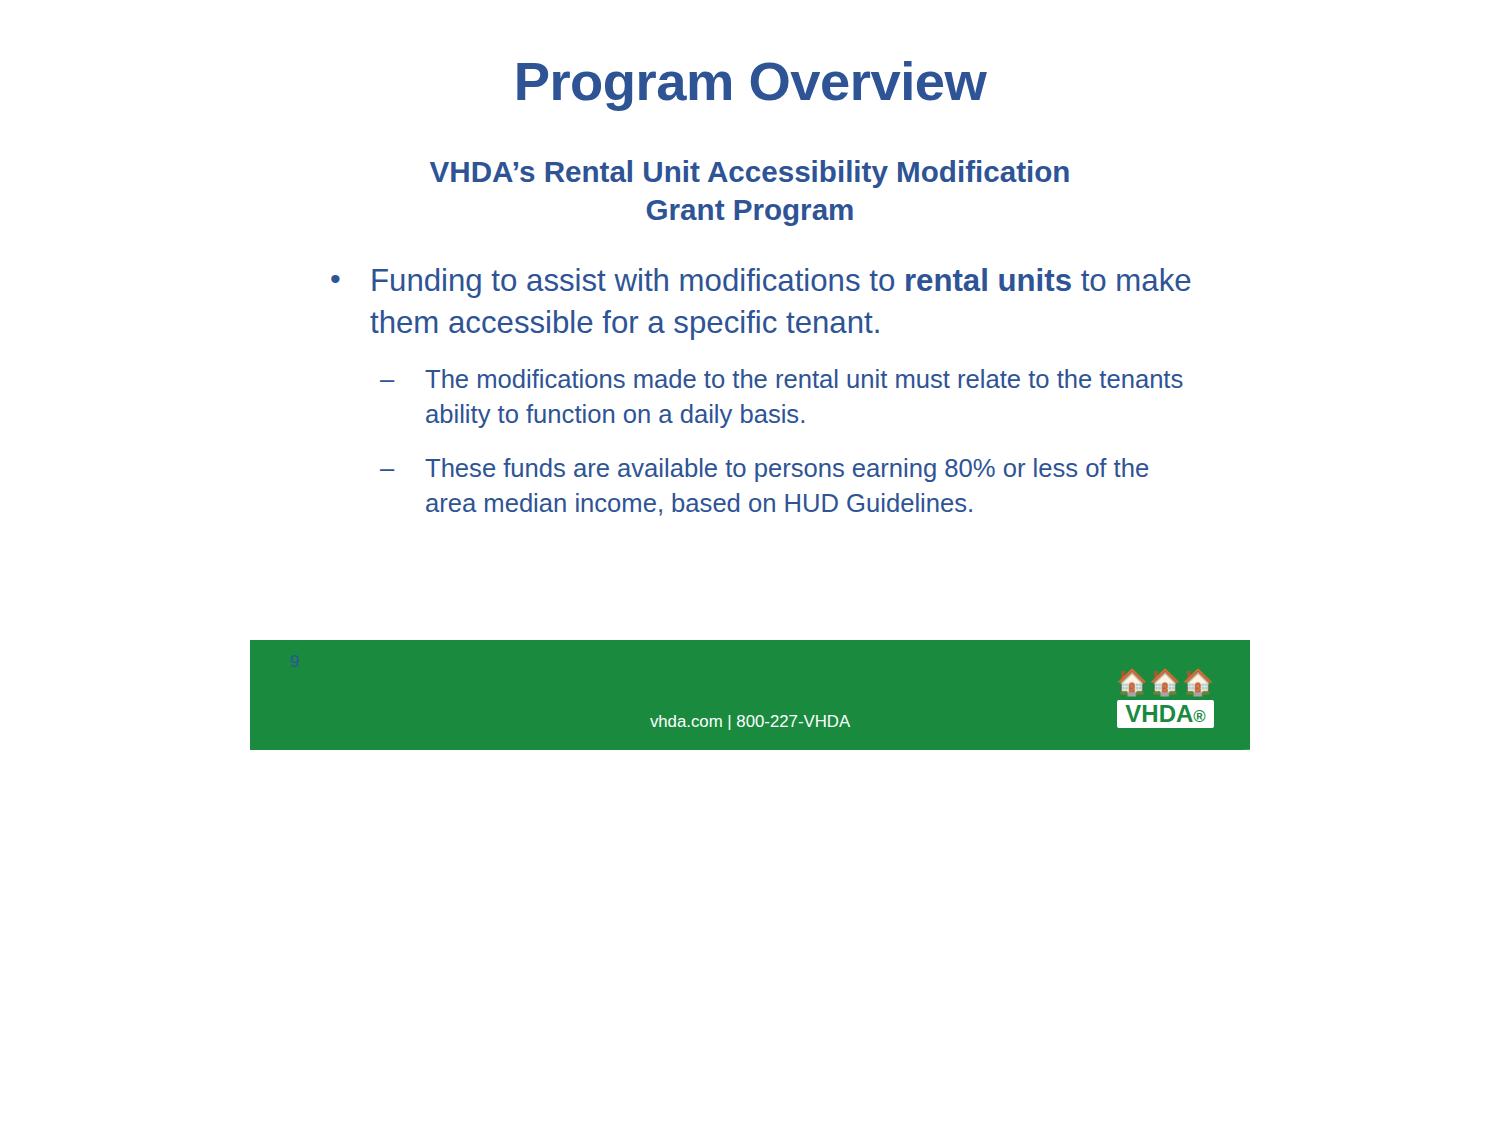Program Overview
VHDA’s Rental Unit Accessibility Modification Grant Program
Funding to assist with modifications to rental units to make them accessible for a specific tenant.
The modifications made to the rental unit must relate to the tenants ability to function on a daily basis.
These funds are available to persons earning 80% or less of the area median income, based on HUD Guidelines.
9
vhda.com | 800-227-VHDA
🏠🏠🏠
VHDA®